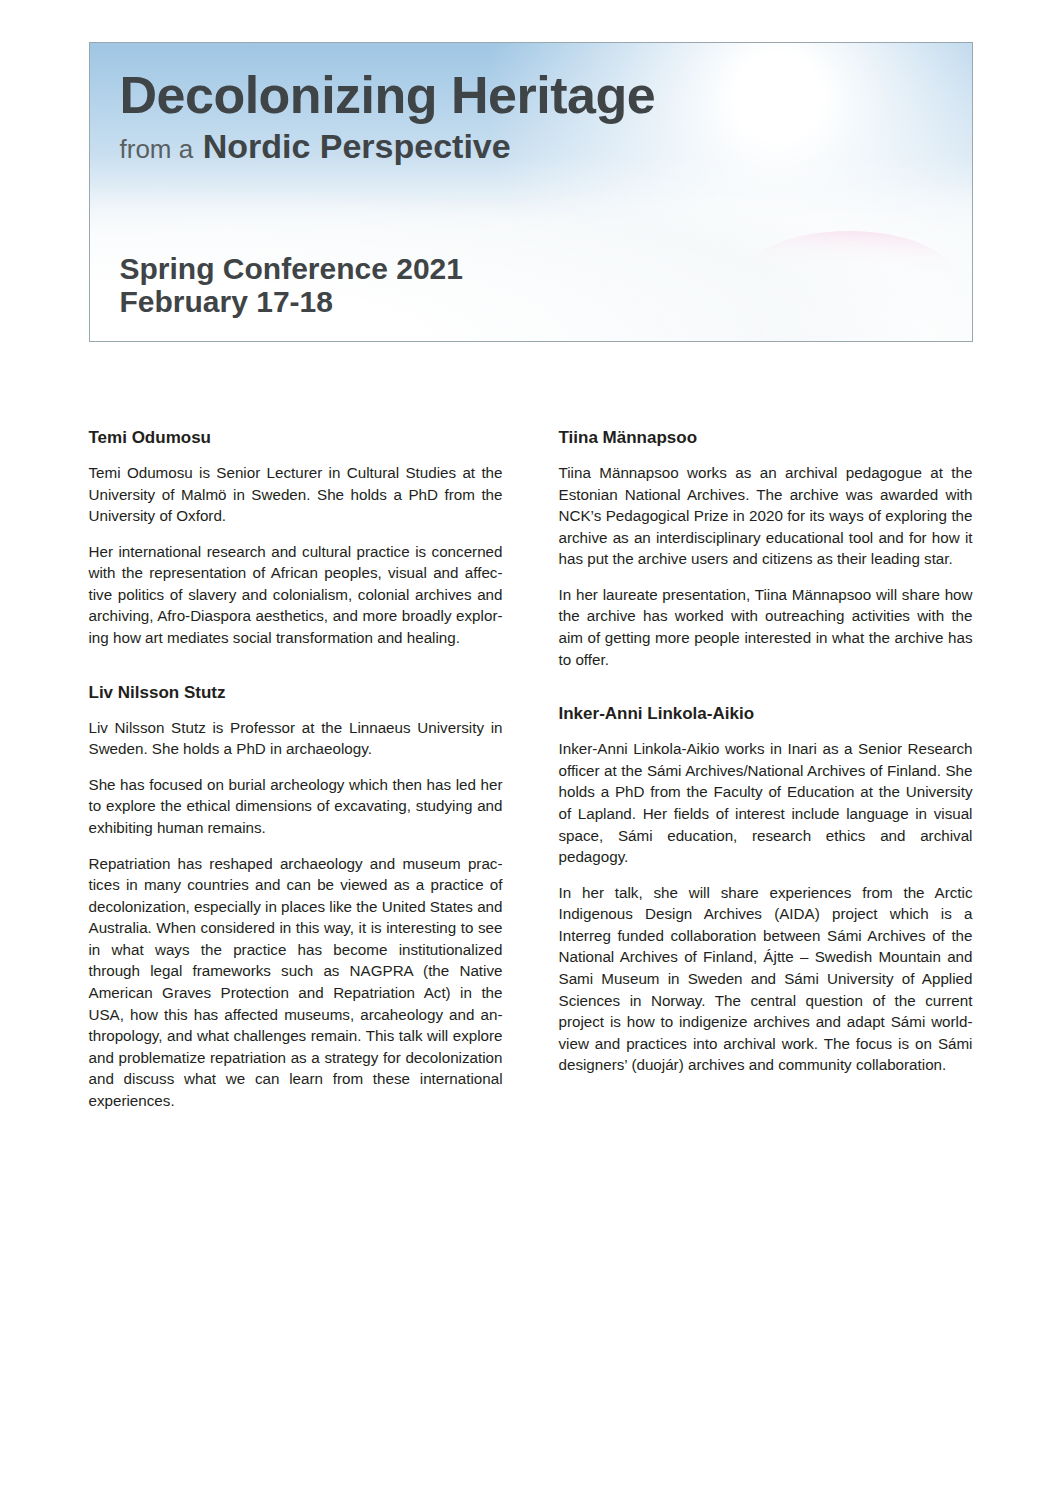Decolonizing Heritage
from a Nordic Perspective
Spring Conference 2021
February 17-18
NCK
Temi Odumosu
Temi Odumosu is Senior Lecturer in Cultural Studies at the University of Malmö in Sweden. She holds a PhD from the University of Oxford.
Her international research and cultural practice is concerned with the representation of African peoples, visual and affective politics of slavery and colonialism, colonial archives and archiving, Afro-Diaspora aesthetics, and more broadly exploring how art mediates social transformation and healing.
Liv Nilsson Stutz
Liv Nilsson Stutz is Professor at the Linnaeus University in Sweden. She holds a PhD in archaeology.
She has focused on burial archeology which then has led her to explore the ethical dimensions of excavating, studying and exhibiting human remains.
Repatriation has reshaped archaeology and museum practices in many countries and can be viewed as a practice of decolonization, especially in places like the United States and Australia. When considered in this way, it is interesting to see in what ways the practice has become institutionalized through legal frameworks such as NAGPRA (the Native American Graves Protection and Repatriation Act) in the USA, how this has affected museums, arcaheology and anthropology, and what challenges remain. This talk will explore and problematize repatriation as a strategy for decolonization and discuss what we can learn from these international experiences.
Tiina Männapsoo
Tiina Männapsoo works as an archival pedagogue at the Estonian National Archives. The archive was awarded with NCK’s Pedagogical Prize in 2020 for its ways of exploring the archive as an interdisciplinary educational tool and for how it has put the archive users and citizens as their leading star.
In her laureate presentation, Tiina Männapsoo will share how the archive has worked with outreaching activities with the aim of getting more people interested in what the archive has to offer.
Inker-Anni Linkola-Aikio
Inker-Anni Linkola-Aikio works in Inari as a Senior Research officer at the Sámi Archives/National Archives of Finland. She holds a PhD from the Faculty of Education at the University of Lapland. Her fields of interest include language in visual space, Sámi education, research ethics and archival pedagogy.
In her talk, she will share experiences from the Arctic Indigenous Design Archives (AIDA) project which is a Interreg funded collaboration between Sámi Archives of the National Archives of Finland, Ájtte – Swedish Mountain and Sami Museum in Sweden and Sámi University of Applied Sciences in Norway. The central question of the current project is how to indigenize archives and adapt Sámi worldview and practices into archival work. The focus is on Sámi designers’ (duojár) archives and community collaboration.